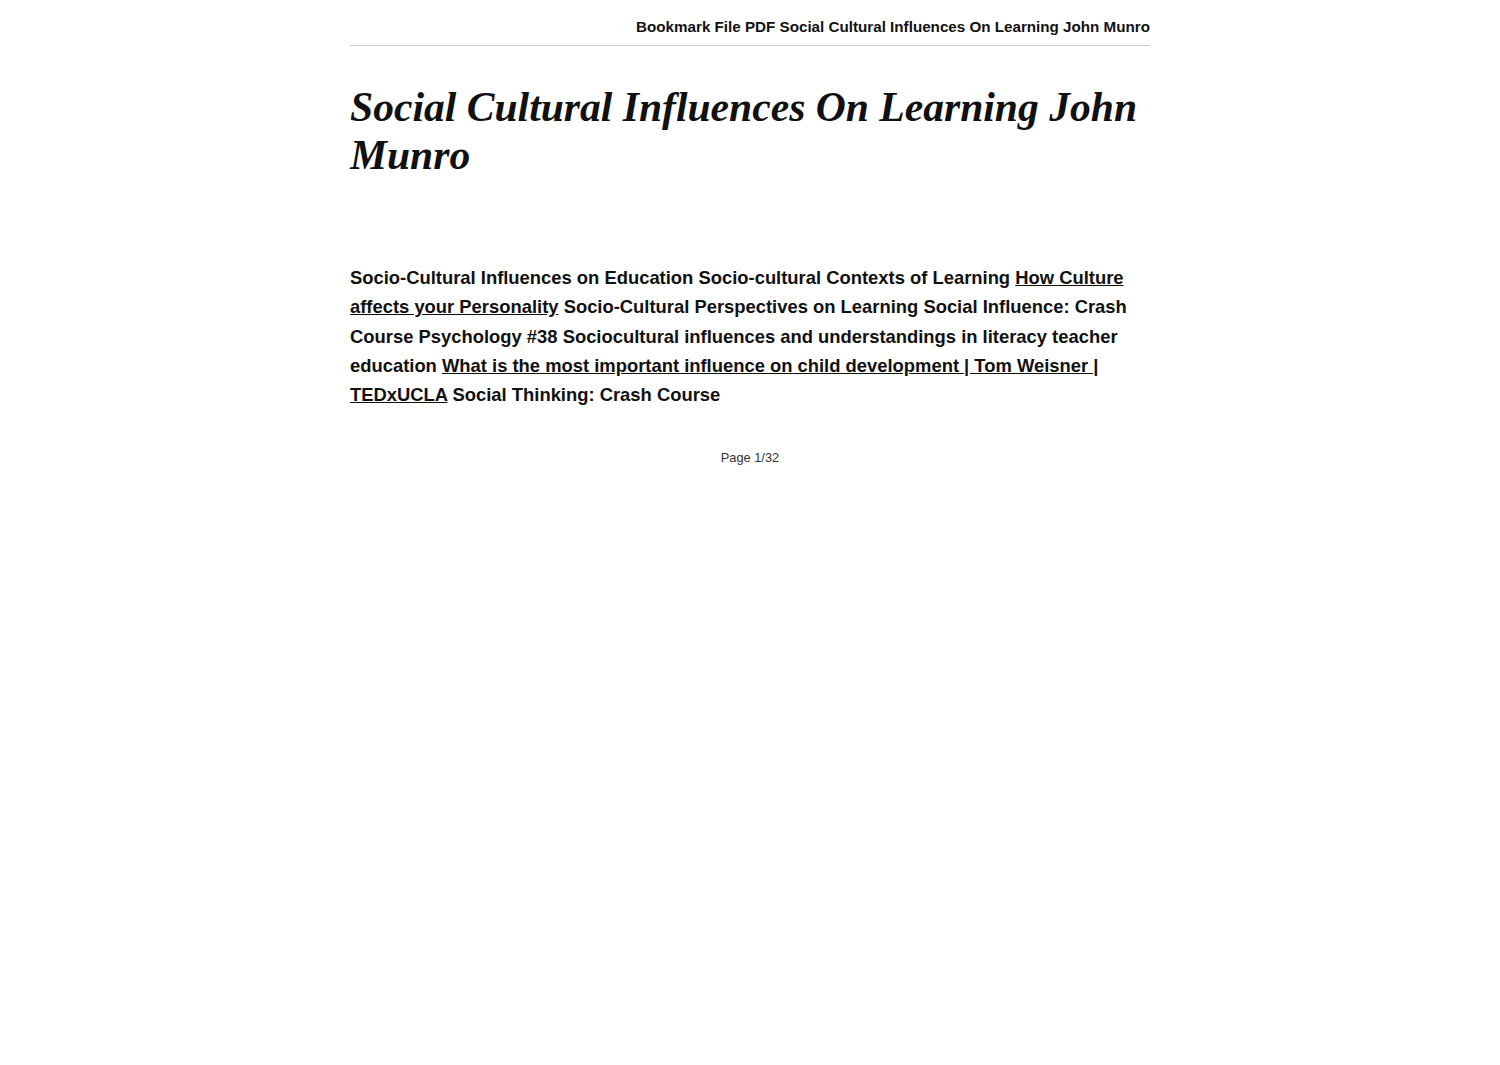Bookmark File PDF Social Cultural Influences On Learning John Munro
Social Cultural Influences On Learning John Munro
Socio-Cultural Influences on Education Socio-cultural Contexts of Learning How Culture affects your Personality Socio-Cultural Perspectives on Learning Social Influence: Crash Course Psychology #38 Sociocultural influences and understandings in literacy teacher education What is the most important influence on child development | Tom Weisner | TEDxUCLA Social Thinking: Crash Course
Page 1/32